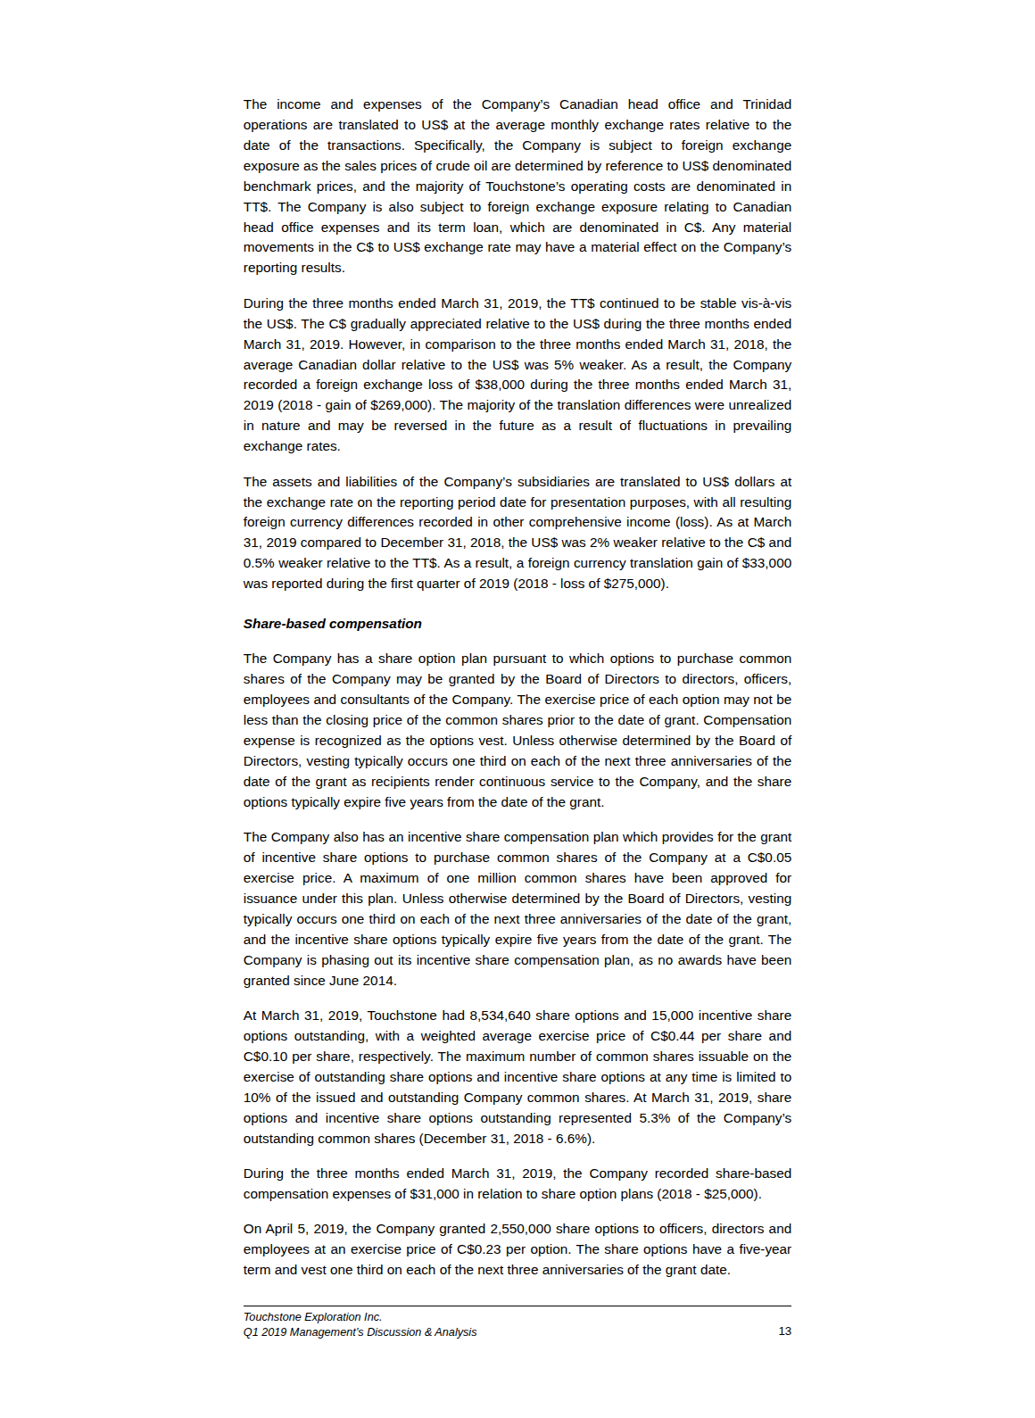The income and expenses of the Company’s Canadian head office and Trinidad operations are translated to US$ at the average monthly exchange rates relative to the date of the transactions. Specifically, the Company is subject to foreign exchange exposure as the sales prices of crude oil are determined by reference to US$ denominated benchmark prices, and the majority of Touchstone’s operating costs are denominated in TT$. The Company is also subject to foreign exchange exposure relating to Canadian head office expenses and its term loan, which are denominated in C$. Any material movements in the C$ to US$ exchange rate may have a material effect on the Company’s reporting results.
During the three months ended March 31, 2019, the TT$ continued to be stable vis-à-vis the US$. The C$ gradually appreciated relative to the US$ during the three months ended March 31, 2019. However, in comparison to the three months ended March 31, 2018, the average Canadian dollar relative to the US$ was 5% weaker. As a result, the Company recorded a foreign exchange loss of $38,000 during the three months ended March 31, 2019 (2018 - gain of $269,000). The majority of the translation differences were unrealized in nature and may be reversed in the future as a result of fluctuations in prevailing exchange rates.
The assets and liabilities of the Company’s subsidiaries are translated to US$ dollars at the exchange rate on the reporting period date for presentation purposes, with all resulting foreign currency differences recorded in other comprehensive income (loss). As at March 31, 2019 compared to December 31, 2018, the US$ was 2% weaker relative to the C$ and 0.5% weaker relative to the TT$. As a result, a foreign currency translation gain of $33,000 was reported during the first quarter of 2019 (2018 - loss of $275,000).
Share-based compensation
The Company has a share option plan pursuant to which options to purchase common shares of the Company may be granted by the Board of Directors to directors, officers, employees and consultants of the Company. The exercise price of each option may not be less than the closing price of the common shares prior to the date of grant. Compensation expense is recognized as the options vest. Unless otherwise determined by the Board of Directors, vesting typically occurs one third on each of the next three anniversaries of the date of the grant as recipients render continuous service to the Company, and the share options typically expire five years from the date of the grant.
The Company also has an incentive share compensation plan which provides for the grant of incentive share options to purchase common shares of the Company at a C$0.05 exercise price. A maximum of one million common shares have been approved for issuance under this plan. Unless otherwise determined by the Board of Directors, vesting typically occurs one third on each of the next three anniversaries of the date of the grant, and the incentive share options typically expire five years from the date of the grant. The Company is phasing out its incentive share compensation plan, as no awards have been granted since June 2014.
At March 31, 2019, Touchstone had 8,534,640 share options and 15,000 incentive share options outstanding, with a weighted average exercise price of C$0.44 per share and C$0.10 per share, respectively. The maximum number of common shares issuable on the exercise of outstanding share options and incentive share options at any time is limited to 10% of the issued and outstanding Company common shares. At March 31, 2019, share options and incentive share options outstanding represented 5.3% of the Company’s outstanding common shares (December 31, 2018 - 6.6%).
During the three months ended March 31, 2019, the Company recorded share-based compensation expenses of $31,000 in relation to share option plans (2018 - $25,000).
On April 5, 2019, the Company granted 2,550,000 share options to officers, directors and employees at an exercise price of C$0.23 per option. The share options have a five-year term and vest one third on each of the next three anniversaries of the grant date.
Touchstone Exploration Inc.
Q1 2019 Management’s Discussion & Analysis
13